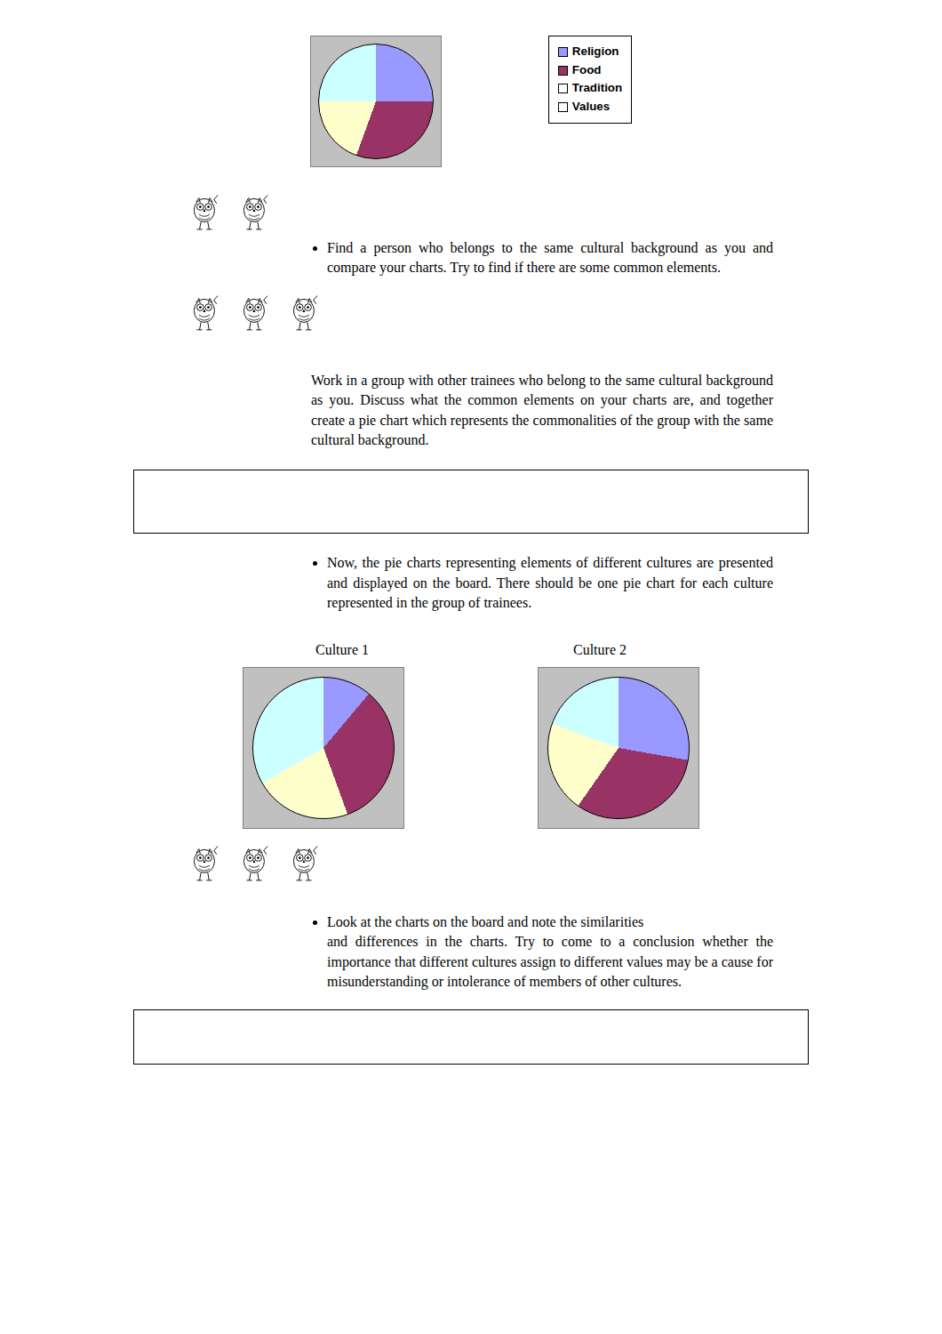Religion
Food
Tradition
Values
Find a person who belongs to the same cultural background as you and compare your charts. Try to find if there are some common elements.
Work in a group with other trainees who belong to the same cultural background as you. Discuss what the common elements on your charts are, and together create a pie chart which represents the commonalities of the group with the same cultural background.
Now, the pie charts representing elements of different cultures are presented and displayed on the board. There should be one pie chart for each culture represented in the group of trainees.
Culture 1 Culture 2
Look at the charts on the board and note the similarities
and differences in the charts. Try to come to a conclusion whether the importance that different cultures assign to different values may be a cause for misunderstanding or intolerance of members of other cultures.